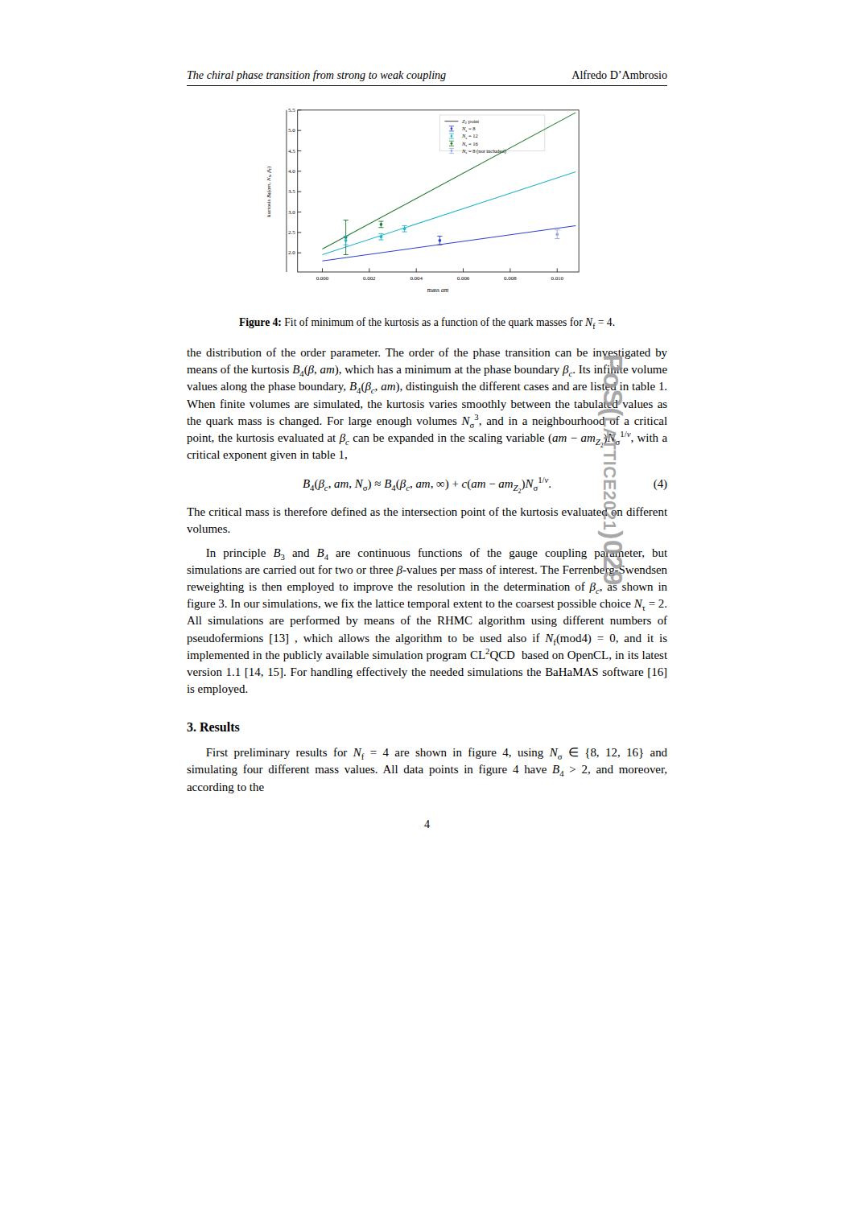The chiral phase transition from strong to weak coupling
Alfredo D’Ambrosio
PoS(LATTICE2021)029
5.5 5.0 4.5 4.0 3.5 3.0 2.5 2.0 0.000 0.002 0.004 0.006 0.008 0.010 mass am kurtosis B4(am, Ns, βc) Z2 point Ns = 8 Ns = 12 Ns = 16 Ns = 8 (not included)
Figure 4: Fit of minimum of the kurtosis as a function of the quark masses for Nf = 4.
the distribution of the order parameter. The order of the phase transition can be investigated by means of the kurtosis B4(β, am), which has a minimum at the phase boundary βc. Its infinite volume values along the phase boundary, B4(βc, am), distinguish the different cases and are listed in table 1. When finite volumes are simulated, the kurtosis varies smoothly between the tabulated values as the quark mass is changed. For large enough volumes Nσ3, and in a neighbourhood of a critical point, the kurtosis evaluated at βc can be expanded in the scaling variable (am − amZ2)Nσ1/ν, with a critical exponent given in table 1,
B4(βc, am, Nσ) ≈ B4(βc, am, ∞) + c(am − amZ2)Nσ1/ν.
(4)
The critical mass is therefore defined as the intersection point of the kurtosis evaluated on different volumes.
In principle B3 and B4 are continuous functions of the gauge coupling parameter, but simulations are carried out for two or three β-values per mass of interest. The Ferrenberg-Swendsen reweighting is then employed to improve the resolution in the determination of βc, as shown in figure 3. In our simulations, we fix the lattice temporal extent to the coarsest possible choice Nτ = 2. All simulations are performed by means of the RHMC algorithm using different numbers of pseudofermions [13] , which allows the algorithm to be used also if Nf(mod4) = 0, and it is implemented in the publicly available simulation program CL2QCD based on OpenCL, in its latest version 1.1 [14, 15]. For handling effectively the needed simulations the BaHaMAS software [16] is employed.
3. Results
First preliminary results for Nf = 4 are shown in figure 4, using Nσ ∈ {8, 12, 16} and simulating four different mass values. All data points in figure 4 have B4 > 2, and moreover, according to the
4